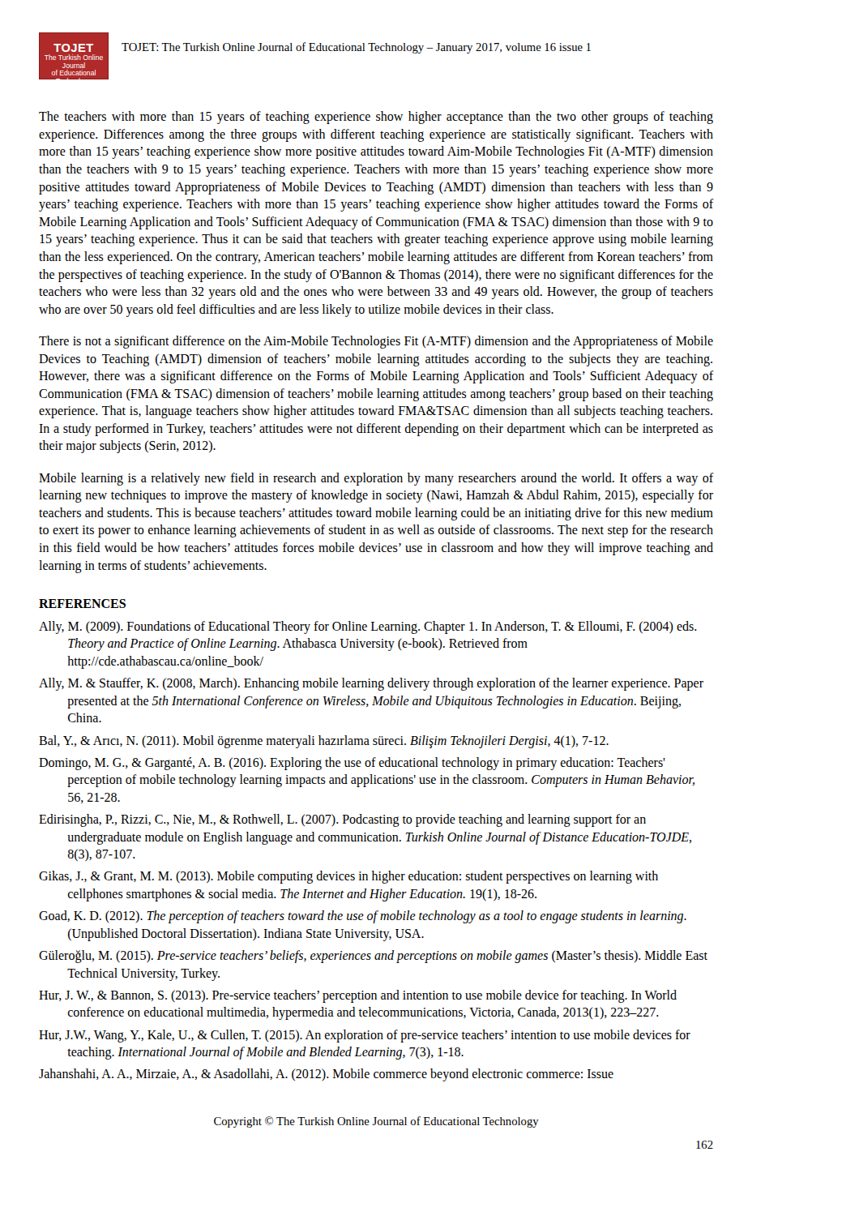TOJET The Turkish Online Journal
of Educational Technology
TOJET: The Turkish Online Journal of Educational Technology – January 2017, volume 16 issue 1
The teachers with more than 15 years of teaching experience show higher acceptance than the two other groups of teaching experience. Differences among the three groups with different teaching experience are statistically significant. Teachers with more than 15 years’ teaching experience show more positive attitudes toward Aim-Mobile Technologies Fit (A-MTF) dimension than the teachers with 9 to 15 years’ teaching experience. Teachers with more than 15 years’ teaching experience show more positive attitudes toward Appropriateness of Mobile Devices to Teaching (AMDT) dimension than teachers with less than 9 years’ teaching experience. Teachers with more than 15 years’ teaching experience show higher attitudes toward the Forms of Mobile Learning Application and Tools’ Sufficient Adequacy of Communication (FMA & TSAC) dimension than those with 9 to 15 years’ teaching experience. Thus it can be said that teachers with greater teaching experience approve using mobile learning than the less experienced. On the contrary, American teachers’ mobile learning attitudes are different from Korean teachers’ from the perspectives of teaching experience. In the study of O'Bannon & Thomas (2014), there were no significant differences for the teachers who were less than 32 years old and the ones who were between 33 and 49 years old. However, the group of teachers who are over 50 years old feel difficulties and are less likely to utilize mobile devices in their class.
There is not a significant difference on the Aim-Mobile Technologies Fit (A-MTF) dimension and the Appropriateness of Mobile Devices to Teaching (AMDT) dimension of teachers’ mobile learning attitudes according to the subjects they are teaching. However, there was a significant difference on the Forms of Mobile Learning Application and Tools’ Sufficient Adequacy of Communication (FMA & TSAC) dimension of teachers’ mobile learning attitudes among teachers’ group based on their teaching experience. That is, language teachers show higher attitudes toward FMA&TSAC dimension than all subjects teaching teachers. In a study performed in Turkey, teachers’ attitudes were not different depending on their department which can be interpreted as their major subjects (Serin, 2012).
Mobile learning is a relatively new field in research and exploration by many researchers around the world. It offers a way of learning new techniques to improve the mastery of knowledge in society (Nawi, Hamzah & Abdul Rahim, 2015), especially for teachers and students. This is because teachers’ attitudes toward mobile learning could be an initiating drive for this new medium to exert its power to enhance learning achievements of student in as well as outside of classrooms. The next step for the research in this field would be how teachers’ attitudes forces mobile devices’ use in classroom and how they will improve teaching and learning in terms of students’ achievements.
REFERENCES
Ally, M. (2009). Foundations of Educational Theory for Online Learning. Chapter 1. In Anderson, T. & Elloumi, F. (2004) eds. Theory and Practice of Online Learning. Athabasca University (e-book). Retrieved from http://cde.athabascau.ca/online_book/
Ally, M. & Stauffer, K. (2008, March). Enhancing mobile learning delivery through exploration of the learner experience. Paper presented at the 5th International Conference on Wireless, Mobile and Ubiquitous Technologies in Education. Beijing, China.
Bal, Y., & Arıcı, N. (2011). Mobil ögrenme materyali hazırlama süreci. Bilişim Teknojileri Dergisi, 4(1), 7-12.
Domingo, M. G., & Garganté, A. B. (2016). Exploring the use of educational technology in primary education: Teachers' perception of mobile technology learning impacts and applications' use in the classroom. Computers in Human Behavior, 56, 21-28.
Edirisingha, P., Rizzi, C., Nie, M., & Rothwell, L. (2007). Podcasting to provide teaching and learning support for an undergraduate module on English language and communication. Turkish Online Journal of Distance Education-TOJDE, 8(3), 87-107.
Gikas, J., & Grant, M. M. (2013). Mobile computing devices in higher education: student perspectives on learning with cellphones smartphones & social media. The Internet and Higher Education. 19(1), 18-26.
Goad, K. D. (2012). The perception of teachers toward the use of mobile technology as a tool to engage students in learning. (Unpublished Doctoral Dissertation). Indiana State University, USA.
Güleroğlu, M. (2015). Pre-service teachers’ beliefs, experiences and perceptions on mobile games (Master’s thesis). Middle East Technical University, Turkey.
Hur, J. W., & Bannon, S. (2013). Pre-service teachers’ perception and intention to use mobile device for teaching. In World conference on educational multimedia, hypermedia and telecommunications, Victoria, Canada, 2013(1), 223–227.
Hur, J.W., Wang, Y., Kale, U., & Cullen, T. (2015). An exploration of pre-service teachers’ intention to use mobile devices for teaching. International Journal of Mobile and Blended Learning, 7(3), 1-18.
Jahanshahi, A. A., Mirzaie, A., & Asadollahi, A. (2012). Mobile commerce beyond electronic commerce: Issue
Copyright © The Turkish Online Journal of Educational Technology
162